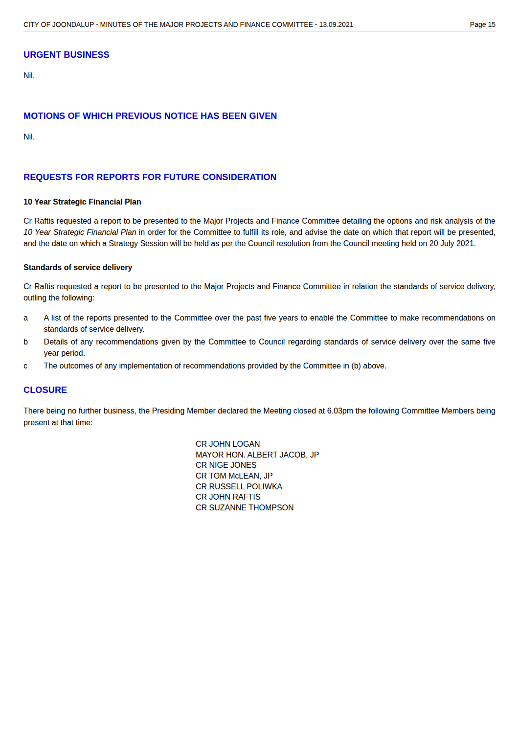City of Joondalup - Minutes of the Major Projects and Finance Committee - 13.09.2021
Page 15
URGENT BUSINESS
Nil.
MOTIONS OF WHICH PREVIOUS NOTICE HAS BEEN GIVEN
Nil.
REQUESTS FOR REPORTS FOR FUTURE CONSIDERATION
10 Year Strategic Financial Plan
Cr Raftis requested a report to be presented to the Major Projects and Finance Committee detailing the options and risk analysis of the 10 Year Strategic Financial Plan in order for the Committee to fulfill its role, and advise the date on which that report will be presented, and the date on which a Strategy Session will be held as per the Council resolution from the Council meeting held on 20 July 2021.
Standards of service delivery
Cr Raftis requested a report to be presented to the Major Projects and Finance Committee in relation the standards of service delivery, outling the following:
aA list of the reports presented to the Committee over the past five years to enable the Committee to make recommendations on standards of service delivery.
bDetails of any recommendations given by the Committee to Council regarding standards of service delivery over the same five year period.
cThe outcomes of any implementation of recommendations provided by the Committee in (b) above.
CLOSURE
There being no further business, the Presiding Member declared the Meeting closed at 6.03pm the following Committee Members being present at that time:
CR JOHN LOGAN
MAYOR HON. ALBERT JACOB, JP
CR NIGE JONES
CR TOM McLEAN, JP
CR RUSSELL POLIWKA
CR JOHN RAFTIS
CR SUZANNE THOMPSON